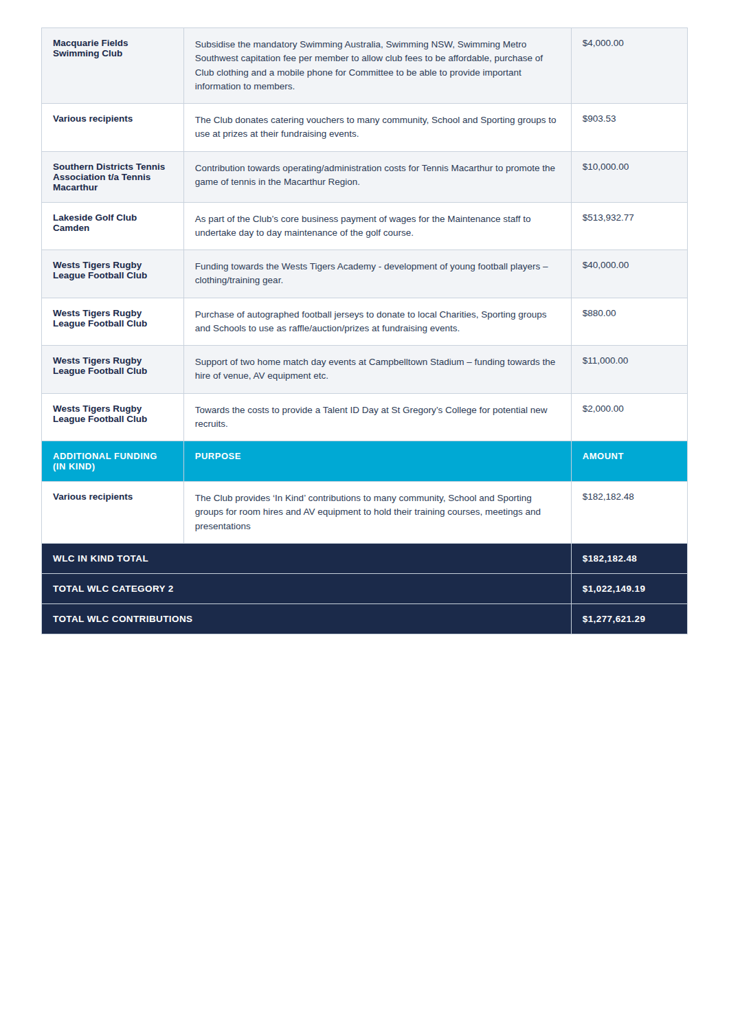| Macquarie Fields Swimming Club | Subsidise the mandatory Swimming Australia, Swimming NSW, Swimming Metro Southwest capitation fee per member to allow club fees to be affordable, purchase of Club clothing and a mobile phone for Committee to be able to provide important information to members. | $4,000.00 |
| Various recipients | The Club donates catering vouchers to many community, School and Sporting groups to use at prizes at their fundraising events. | $903.53 |
| Southern Districts Tennis Association t/a Tennis Macarthur | Contribution towards operating/administration costs for Tennis Macarthur to promote the game of tennis in the Macarthur Region. | $10,000.00 |
| Lakeside Golf Club Camden | As part of the Club’s core business payment of wages for the Maintenance staff to undertake day to day maintenance of the golf course. | $513,932.77 |
| Wests Tigers Rugby League Football Club | Funding towards the Wests Tigers Academy - development of young football players – clothing/training gear. | $40,000.00 |
| Wests Tigers Rugby League Football Club | Purchase of autographed football jerseys to donate to local Charities, Sporting groups and Schools to use as raffle/auction/prizes at fundraising events. | $880.00 |
| Wests Tigers Rugby League Football Club | Support of two home match day events at Campbelltown Stadium – funding towards the hire of venue, AV equipment etc. | $11,000.00 |
| Wests Tigers Rugby League Football Club | Towards the costs to provide a Talent ID Day at St Gregory’s College for potential new recruits. | $2,000.00 |
| Additional Funding (In Kind) | Purpose | Amount |
| Various recipients | The Club provides ‘In Kind’ contributions to many community, School and Sporting groups for room hires and AV equipment to hold their training courses, meetings and presentations | $182,182.48 |
| WLC In Kind Total | $182,182.48 |
| Total WLC Category 2 | $1,022,149.19 |
| Total WLC Contributions | $1,277,621.29 |